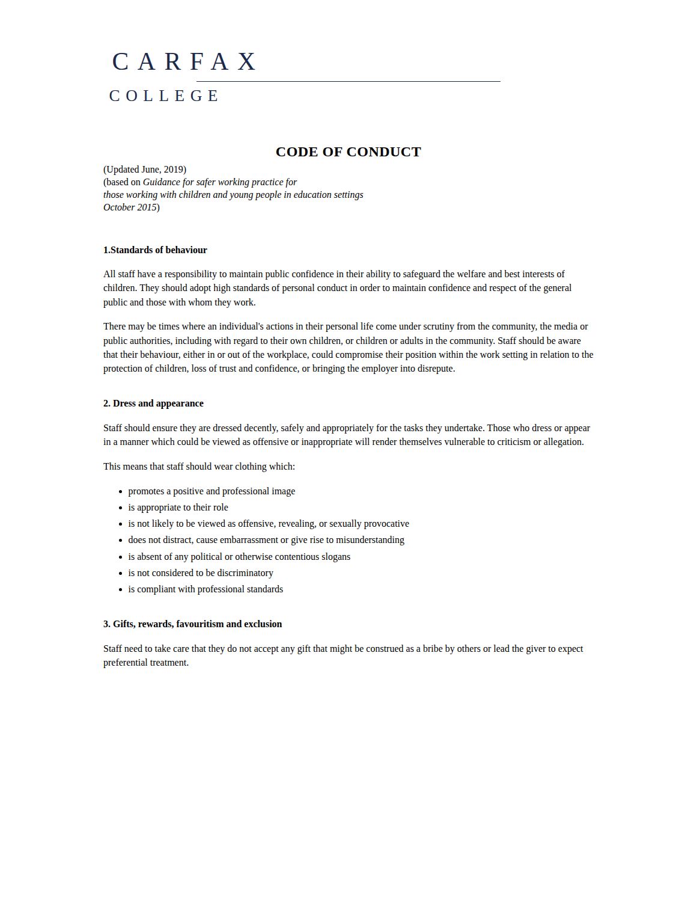CARFAX
COLLEGE
CODE OF CONDUCT
(Updated June, 2019)
(based on Guidance for safer working practice for
those working with children and young people in education settings
October 2015)
1.Standards of behaviour
All staff have a responsibility to maintain public confidence in their ability to safeguard the welfare and best interests of children. They should adopt high standards of personal conduct in order to maintain confidence and respect of the general public and those with whom they work.
There may be times where an individual's actions in their personal life come under scrutiny from the community, the media or public authorities, including with regard to their own children, or children or adults in the community. Staff should be aware that their behaviour, either in or out of the workplace, could compromise their position within the work setting in relation to the protection of children, loss of trust and confidence, or bringing the employer into disrepute.
2. Dress and appearance
Staff should ensure they are dressed decently, safely and appropriately for the tasks they undertake. Those who dress or appear in a manner which could be viewed as offensive or inappropriate will render themselves vulnerable to criticism or allegation.
This means that staff should wear clothing which:
promotes a positive and professional image
is appropriate to their role
is not likely to be viewed as offensive, revealing, or sexually provocative
does not distract, cause embarrassment or give rise to misunderstanding
is absent of any political or otherwise contentious slogans
is not considered to be discriminatory
is compliant with professional standards
3. Gifts, rewards, favouritism and exclusion
Staff need to take care that they do not accept any gift that might be construed as a bribe by others or lead the giver to expect preferential treatment.